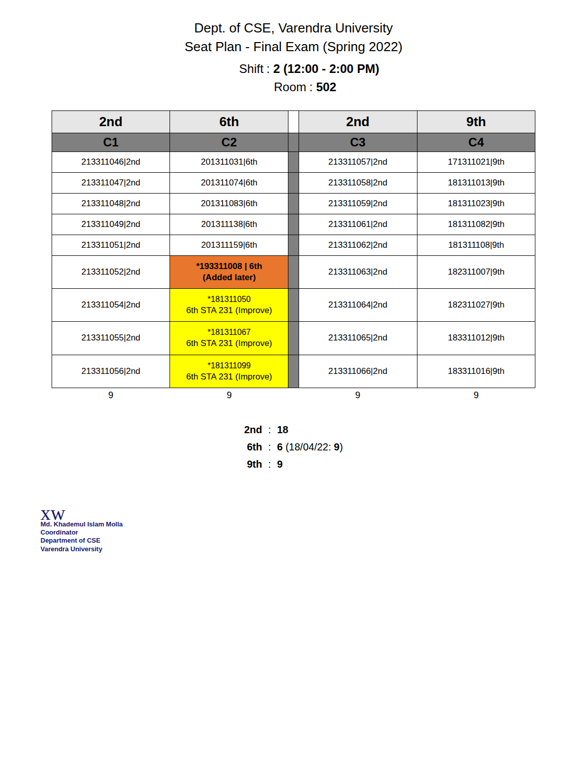Dept. of CSE, Varendra University
Seat Plan - Final Exam (Spring 2022)
Shift: 2 (12:00 - 2:00 PM)
Room: 502
| 2nd | 6th | | 2nd | 9th |
| --- | --- | --- | --- | --- |
| C1 | C2 | | C3 | C4 |
| 213311046/2nd | 201311031/6th | | 213311057/2nd | 171311021/9th |
| 213311047/2nd | 201311074/6th | | 213311058/2nd | 181311013/9th |
| 213311048/2nd | 201311083/6th | | 213311059/2nd | 181311023/9th |
| 213311049/2nd | 201311138/6th | | 213311061/2nd | 181311082/9th |
| 213311051/2nd | 201311159/6th | | 213311062/2nd | 181311108/9th |
| 213311052/2nd | *193311008 / 6th (Added later) | | 213311063/2nd | 182311007/9th |
| 213311054/2nd | *181311050 6th STA 231 (Improve) | | 213311064/2nd | 182311027/9th |
| 213311055/2nd | *181311067 6th STA 231 (Improve) | | 213311065/2nd | 183311012/9th |
| 213311056/2nd | *181311099 6th STA 231 (Improve) | | 213311066/2nd | 183311016/9th |
| 9 | 9 | | 9 | 9 |
| 2nd | : | 18 |
| 6th | : | 6 (18/04/22: 9 ) |
| 9th | : | 9 |
xw
Md. Khademul Islam Molla
Coordinator
Department of CSE
Varendra University